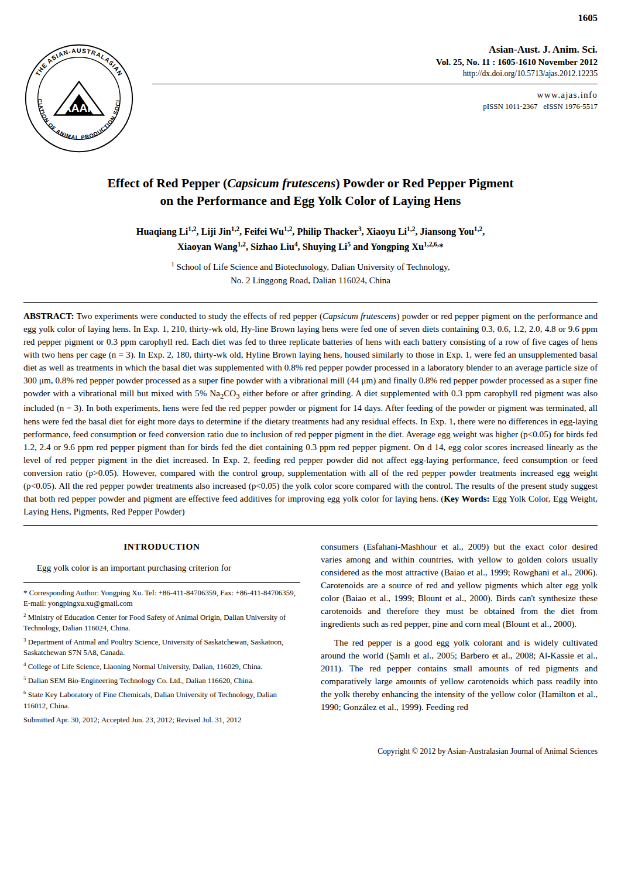1605
THE ASIAN-AUSTRALASIAN ASSOCIATION OF ANIMAL PRODUCTION SOCIETIES AAAP
Asian-Aust. J. Anim. Sci.
Vol. 25, No. 11 : 1605-1610 November 2012
http://dx.doi.org/10.5713/ajas.2012.12235
www.ajas.info
pISSN 1011-2367 eISSN 1976-5517
Effect of Red Pepper (Capsicum frutescens) Powder or Red Pepper Pigment
on the Performance and Egg Yolk Color of Laying Hens
Huaqiang Li1,2, Liji Jin1,2, Feifei Wu1,2, Philip Thacker3, Xiaoyu Li1,2, Jiansong You1,2,
Xiaoyan Wang1,2, Sizhao Liu4, Shuying Li5 and Yongping Xu1,2,6,*
1 School of Life Science and Biotechnology, Dalian University of Technology,
No. 2 Linggong Road, Dalian 116024, China
ABSTRACT: Two experiments were conducted to study the effects of red pepper (Capsicum frutescens) powder or red pepper pigment on the performance and egg yolk color of laying hens. In Exp. 1, 210, thirty-wk old, Hy-line Brown laying hens were fed one of seven diets containing 0.3, 0.6, 1.2, 2.0, 4.8 or 9.6 ppm red pepper pigment or 0.3 ppm carophyll red. Each diet was fed to three replicate batteries of hens with each battery consisting of a row of five cages of hens with two hens per cage (n = 3). In Exp. 2, 180, thirty-wk old, Hyline Brown laying hens, housed similarly to those in Exp. 1, were fed an unsupplemented basal diet as well as treatments in which the basal diet was supplemented with 0.8% red pepper powder processed in a laboratory blender to an average particle size of 300 μm, 0.8% red pepper powder processed as a super fine powder with a vibrational mill (44 μm) and finally 0.8% red pepper powder processed as a super fine powder with a vibrational mill but mixed with 5% Na2CO3 either before or after grinding. A diet supplemented with 0.3 ppm carophyll red pigment was also included (n = 3). In both experiments, hens were fed the red pepper powder or pigment for 14 days. After feeding of the powder or pigment was terminated, all hens were fed the basal diet for eight more days to determine if the dietary treatments had any residual effects. In Exp. 1, there were no differences in egg-laying performance, feed consumption or feed conversion ratio due to inclusion of red pepper pigment in the diet. Average egg weight was higher (p<0.05) for birds fed 1.2, 2.4 or 9.6 ppm red pepper pigment than for birds fed the diet containing 0.3 ppm red pepper pigment. On d 14, egg color scores increased linearly as the level of red pepper pigment in the diet increased. In Exp. 2, feeding red pepper powder did not affect egg-laying performance, feed consumption or feed conversion ratio (p>0.05). However, compared with the control group, supplementation with all of the red pepper powder treatments increased egg weight (p<0.05). All the red pepper powder treatments also increased (p<0.05) the yolk color score compared with the control. The results of the present study suggest that both red pepper powder and pigment are effective feed additives for improving egg yolk color for laying hens. (Key Words: Egg Yolk Color, Egg Weight, Laying Hens, Pigments, Red Pepper Powder)
INTRODUCTION
Egg yolk color is an important purchasing criterion for
* Corresponding Author: Yongping Xu. Tel: +86-411-84706359, Fax: +86-411-84706359, E-mail: yongpingxu.xu@gmail.com
2 Ministry of Education Center for Food Safety of Animal Origin, Dalian University of Technology, Dalian 116024, China.
3 Department of Animal and Poultry Science, University of Saskatchewan, Saskatoon, Saskatchewan S7N 5A8, Canada.
4 College of Life Science, Liaoning Normal University, Dalian, 116029, China.
5 Dalian SEM Bio-Engineering Technology Co. Ltd., Dalian 116620, China.
6 State Key Laboratory of Fine Chemicals, Dalian University of Technology, Dalian 116012, China.
Submitted Apr. 30, 2012; Accepted Jun. 23, 2012; Revised Jul. 31, 2012
consumers (Esfahani-Mashhour et al., 2009) but the exact color desired varies among and within countries, with yellow to golden colors usually considered as the most attractive (Baiao et al., 1999; Rowghani et al., 2006). Carotenoids are a source of red and yellow pigments which alter egg yolk color (Baiao et al., 1999; Blount et al., 2000). Birds can't synthesize these carotenoids and therefore they must be obtained from the diet from ingredients such as red pepper, pine and corn meal (Blount et al., 2000).
The red pepper is a good egg yolk colorant and is widely cultivated around the world (Şamlı et al., 2005; Barbero et al., 2008; Al-Kassie et al., 2011). The red pepper contains small amounts of red pigments and comparatively large amounts of yellow carotenoids which pass readily into the yolk thereby enhancing the intensity of the yellow color (Hamilton et al., 1990; González et al., 1999). Feeding red
Copyright © 2012 by Asian-Australasian Journal of Animal Sciences